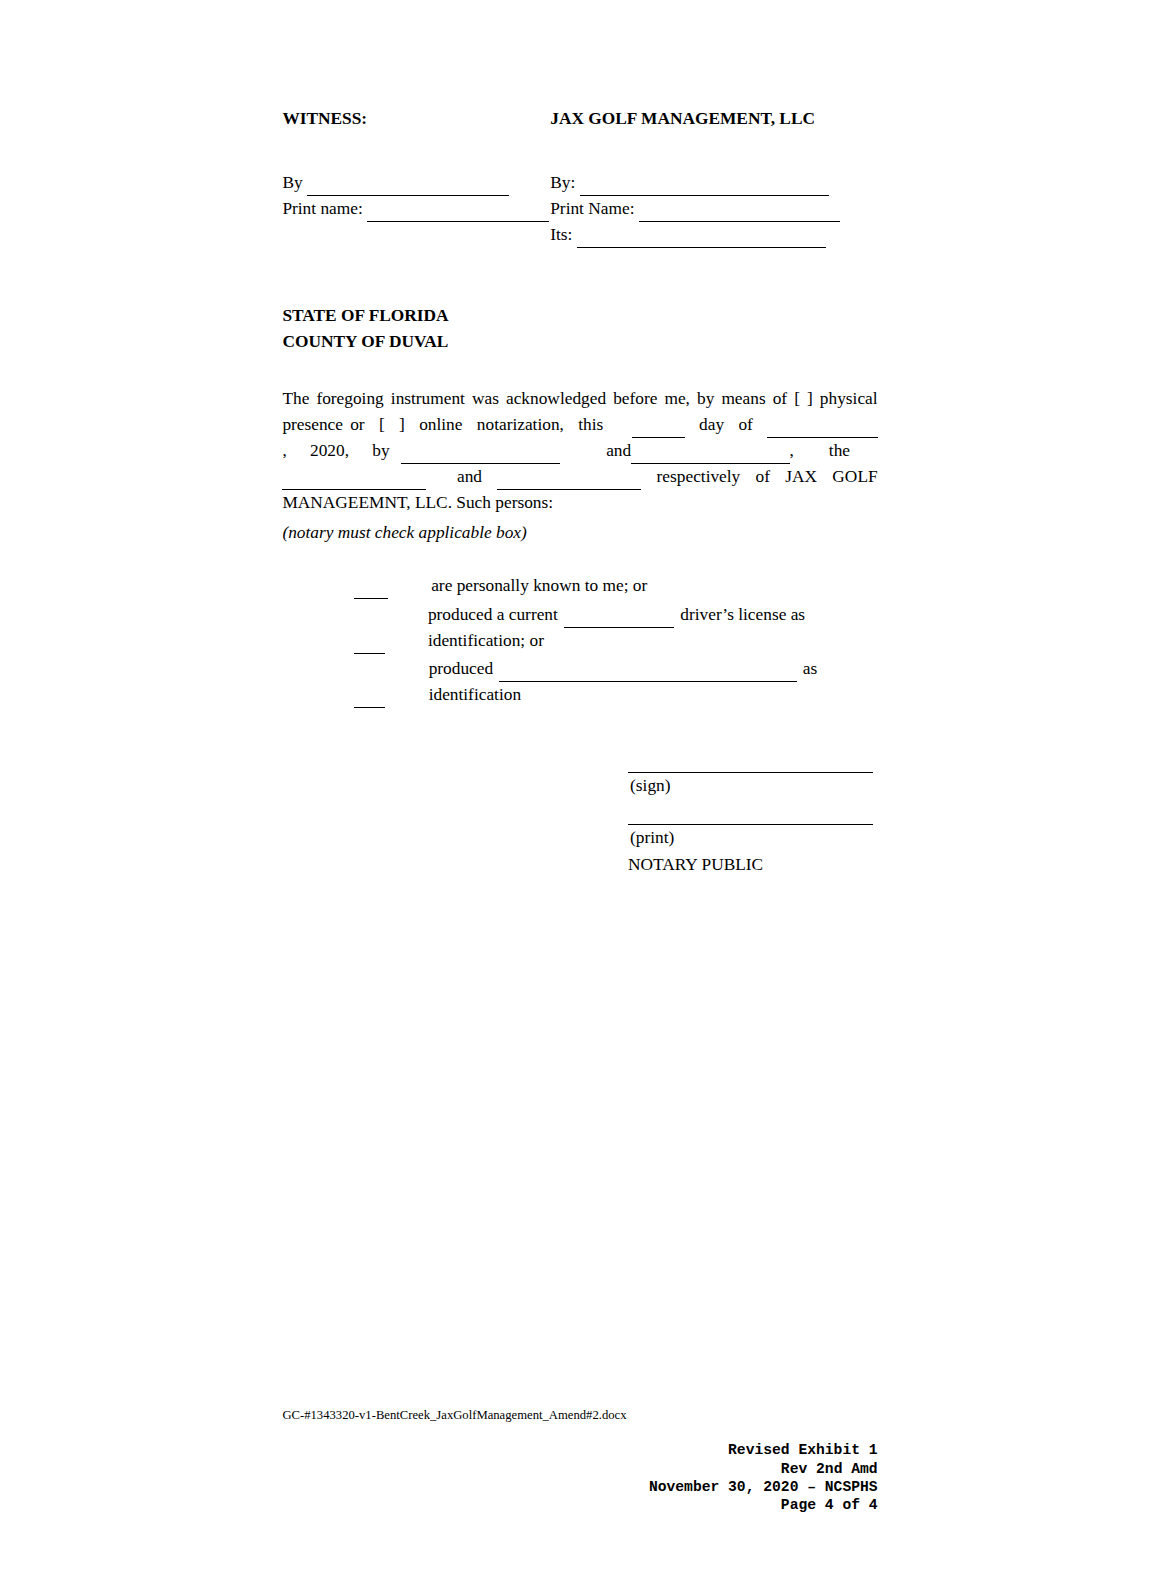WITNESS:
JAX GOLF MANAGEMENT, LLC
By
Print name:
By:
Print Name:
Its:
STATE OF FLORIDA
COUNTY OF DUVAL
The foregoing instrument was acknowledged before me, by means of [ ] physical presence or [ ] online notarization, this day of , 2020, by and , the and respectively of JAX GOLF MANAGEEMNT, LLC. Such persons:
(notary must check applicable box)
are personally known to me; or
produced a current driver’s license as identification; or
produced as identification
(sign)
(print)
NOTARY PUBLIC
GC-#1343320-v1-BentCreek_JaxGolfManagement_Amend#2.docx
Revised Exhibit 1
Rev 2nd Amd
November 30, 2020 – NCSPHS
Page 4 of 4